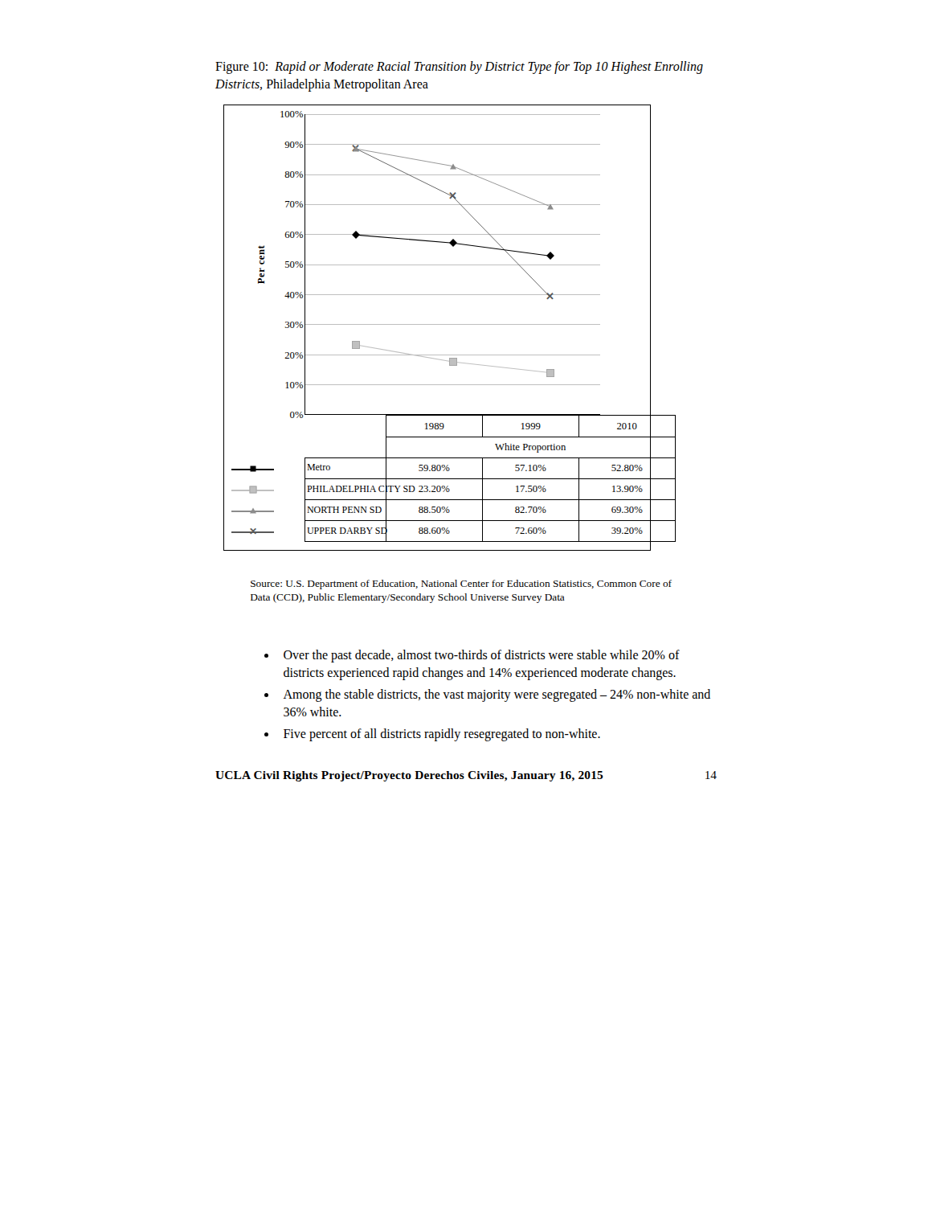Figure 10: Rapid or Moderate Racial Transition by District Type for Top 10 Highest Enrolling Districts, Philadelphia Metropolitan Area
Per cent
100% 90% 80% 70% 60% 50% 40% 30% 20% 10% 0%
✕
✕
✕
| | | 1989 | 1999 | 2010 |
| | | White Proportion |
| | Metro | 59.80% | 57.10% | 52.80% |
| | PHILADELPHIA CITY SD | 23.20% | 17.50% | 13.90% |
| | NORTH PENN SD | 88.50% | 82.70% | 69.30% |
| ✕ | UPPER DARBY SD | 88.60% | 72.60% | 39.20% |
Source: U.S. Department of Education, National Center for Education Statistics, Common Core of Data (CCD), Public Elementary/Secondary School Universe Survey Data
Over the past decade, almost two-thirds of districts were stable while 20% of districts experienced rapid changes and 14% experienced moderate changes.
Among the stable districts, the vast majority were segregated – 24% non-white and 36% white.
Five percent of all districts rapidly resegregated to non-white.
UCLA Civil Rights Project/Proyecto Derechos Civiles, January 16, 2015 14